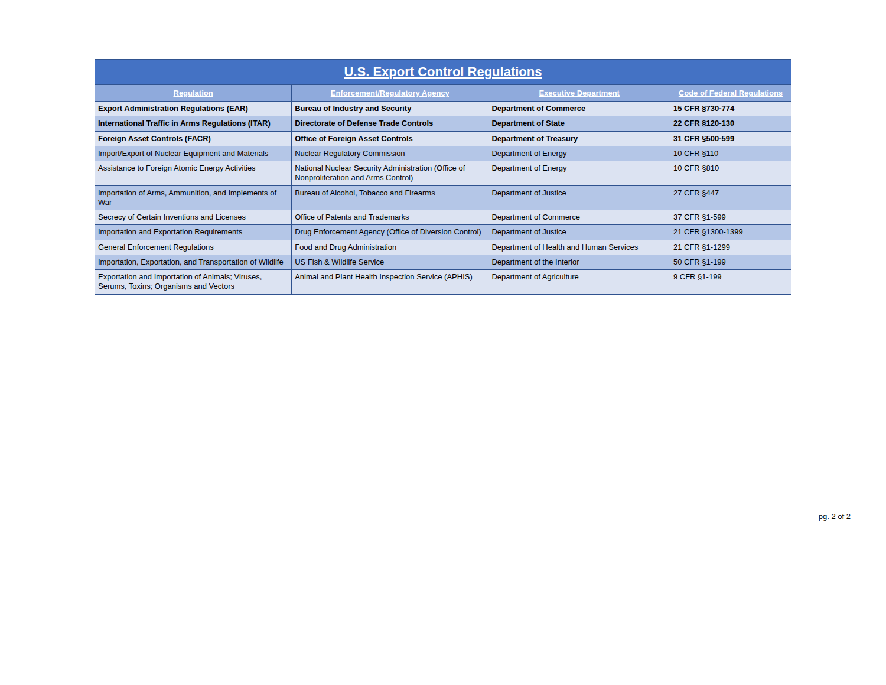U.S. Export Control Regulations
| Regulation | Enforcement/Regulatory Agency | Executive Department | Code of Federal Regulations |
| --- | --- | --- | --- |
| Export Administration Regulations (EAR) | Bureau of Industry and Security | Department of Commerce | 15 CFR §730-774 |
| International Traffic in Arms Regulations (ITAR) | Directorate of Defense Trade Controls | Department of State | 22 CFR §120-130 |
| Foreign Asset Controls (FACR) | Office of Foreign Asset Controls | Department of Treasury | 31 CFR §500-599 |
| Import/Export of Nuclear Equipment and Materials | Nuclear Regulatory Commission | Department of Energy | 10 CFR §110 |
| Assistance to Foreign Atomic Energy Activities | National Nuclear Security Administration (Office of Nonproliferation and Arms Control) | Department of Energy | 10 CFR §810 |
| Importation of Arms, Ammunition, and Implements of War | Bureau of Alcohol, Tobacco and Firearms | Department of Justice | 27 CFR §447 |
| Secrecy of Certain Inventions and Licenses | Office of Patents and Trademarks | Department of Commerce | 37 CFR §1-599 |
| Importation and Exportation Requirements | Drug Enforcement Agency (Office of Diversion Control) | Department of Justice | 21 CFR §1300-1399 |
| General Enforcement Regulations | Food and Drug Administration | Department of Health and Human Services | 21 CFR §1-1299 |
| Importation, Exportation, and Transportation of Wildlife | US Fish & Wildlife Service | Department of the Interior | 50 CFR §1-199 |
| Exportation and Importation of Animals; Viruses, Serums, Toxins; Organisms and Vectors | Animal and Plant Health Inspection Service (APHIS) | Department of Agriculture | 9 CFR §1-199 |
pg. 2 of 2